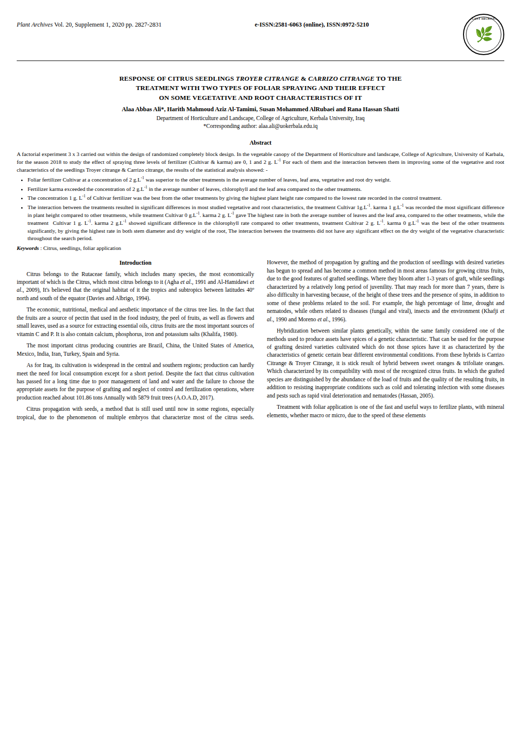Plant Archives Vol. 20, Supplement 1, 2020 pp. 2827-2831
e-ISSN:2581-6063 (online), ISSN:0972-5210
PLANT ARCHIVES
🌿
Response of Citrus Seedlings Troyer Citrange & Carrizo Citrange to the
Treatment with Two Types of Foliar Spraying and Their Effect
on Some Vegetative and Root Characteristics of It
Alaa Abbas Ali*, Harith Mahmoud Aziz Al-Tamimi, Susan Mohammed AlRubaei and Rana Hassan Shatti
Department of Horticulture and Landscape, College of Agriculture, Kerbala University, Iraq
*Corresponding author: alaa.ali@uokerbala.edu.iq
Abstract
A factorial experiment 3 x 3 carried out within the design of randomized completely block design. In the vegetable canopy of the Department of Horticulture and landscape, College of Agriculture, University of Karbala, for the season 2018 to study the effect of spraying three levels of fertilizer (Cultivar & karma) are 0, 1 and 2 g. L-1 For each of them and the interaction between them in improving some of the vegetative and root characteristics of the seedlings Troyer citrange & Carrizo citrange, the results of the statistical analysis showed: -
Foliar fertilizer Cultivar at a concentration of 2 g.L-1 was superior to the other treatments in the average number of leaves, leaf area, vegetative and root dry weight.
Fertilizer karma exceeded the concentration of 2 g.L-1 in the average number of leaves, chlorophyll and the leaf area compared to the other treatments.
The concentration 1 g. L-1 of Cultivar fertilizer was the best from the other treatments by giving the highest plant height rate compared to the lowest rate recorded in the control treatment.
The interaction between the treatments resulted in significant differences in most studied vegetative and root characteristics, the treatment Cultivar 1g.L-1. karma 1 g.L-1 was recorded the most significant difference in plant height compared to other treatments, while treatment Cultivar 0 g.L-1. karma 2 g. L-1 gave The highest rate in both the average number of leaves and the leaf area, compared to the other treatments, while the treatment Cultivar 1 g. L-1. karma 2 g.L-1 showed significant difference in the chlorophyll rate compared to other treatments, treatment Cultivar 2 g. L-1. karma 0 g.L-1 was the best of the other treatments significantly, by giving the highest rate in both stem diameter and dry weight of the root, The interaction between the treatments did not have any significant effect on the dry weight of the vegetative characteristic throughout the search period.
Keywords : Citrus, seedlings, foliar application
Introduction
Citrus belongs to the Rutaceae family, which includes many species, the most economically important of which is the Citrus, which most citrus belongs to it (Agha et al., 1991 and Al-Hamidawi et al., 2009), It's believed that the original habitat of it the tropics and subtropics between latitudes 40º north and south of the equator (Davies and Albrigo, 1994).
The economic, nutritional, medical and aesthetic importance of the citrus tree lies. In the fact that the fruits are a source of pectin that used in the food industry, the peel of fruits, as well as flowers and small leaves, used as a source for extracting essential oils, citrus fruits are the most important sources of vitamin C and P. It is also contain calcium, phosphorus, iron and potassium salts (Khalifa, 1980).
The most important citrus producing countries are Brazil, China, the United States of America, Mexico, India, Iran, Turkey, Spain and Syria.
As for Iraq, its cultivation is widespread in the central and southern regions; production can hardly meet the need for local consumption except for a short period. Despite the fact that citrus cultivation has passed for a long time due to poor management of land and water and the failure to choose the appropriate assets for the purpose of grafting and neglect of control and fertilization operations, where production reached about 101.86 tons Annually with 5879 fruit trees (A.O.A.D, 2017).
Citrus propagation with seeds, a method that is still used until now in some regions, especially tropical, due to the phenomenon of multiple embryos that characterize most of the citrus seeds. However, the method of propagation by grafting and the production of seedlings with desired varieties has begun to spread and has become a common method in most areas famous for growing citrus fruits, due to the good features of grafted seedlings. Where they bloom after 1-3 years of graft, while seedlings characterized by a relatively long period of juvenility. That may reach for more than 7 years, there is also difficulty in harvesting because, of the height of these trees and the presence of spins, in addition to some of these problems related to the soil. For example, the high percentage of lime, drought and nematodes, while others related to diseases (fungal and viral), insects and the environment (Khafji et al., 1990 and Moreno et al., 1996).
Hybridization between similar plants genetically, within the same family considered one of the methods used to produce assets have spices of a genetic characteristic. That can be used for the purpose of grafting desired varieties cultivated which do not those spices have it as characterized by the characteristics of genetic certain bear different environmental conditions. From these hybrids is Carrizo Citrange & Troyer Citrange, it is stick result of hybrid between sweet oranges & trifoliate oranges. Which characterized by its compatibility with most of the recognized citrus fruits. In which the grafted species are distinguished by the abundance of the load of fruits and the quality of the resulting fruits, in addition to resisting inappropriate conditions such as cold and tolerating infection with some diseases and pests such as rapid viral deterioration and nematodes (Hassan, 2005).
Treatment with foliar application is one of the fast and useful ways to fertilize plants, with mineral elements, whether macro or micro, due to the speed of these elements